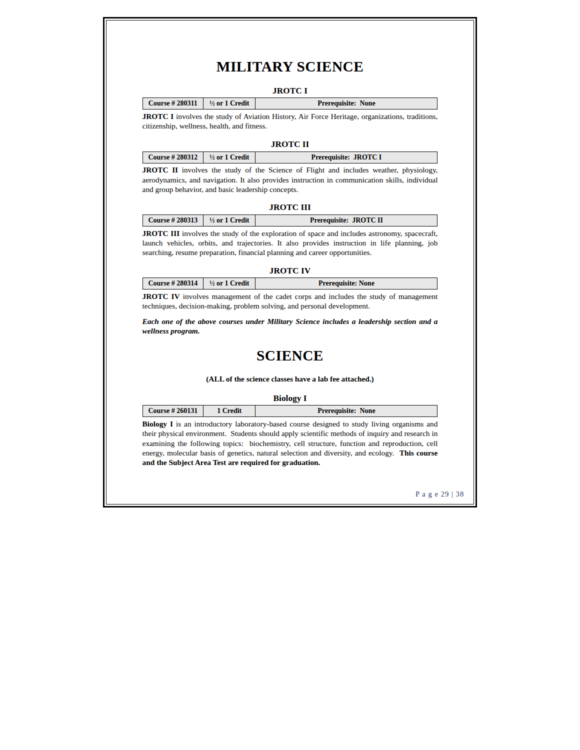MILITARY SCIENCE
JROTC I
| Course # 280311 | ½ or 1 Credit | Prerequisite: None |
JROTC I involves the study of Aviation History, Air Force Heritage, organizations, traditions, citizenship, wellness, health, and fitness.
JROTC II
| Course # 280312 | ½ or 1 Credit | Prerequisite: JROTC I |
JROTC II involves the study of the Science of Flight and includes weather, physiology, aerodynamics, and navigation. It also provides instruction in communication skills, individual and group behavior, and basic leadership concepts.
JROTC III
| Course # 280313 | ½ or 1 Credit | Prerequisite: JROTC II |
JROTC III involves the study of the exploration of space and includes astronomy, spacecraft, launch vehicles, orbits, and trajectories. It also provides instruction in life planning, job searching, resume preparation, financial planning and career opportunities.
JROTC IV
| Course # 280314 | ½ or 1 Credit | Prerequisite: None |
JROTC IV involves management of the cadet corps and includes the study of management techniques, decision-making, problem solving, and personal development.
Each one of the above courses under Military Science includes a leadership section and a wellness program.
SCIENCE
(ALL of the science classes have a lab fee attached.)
Biology I
| Course # 260131 | 1 Credit | Prerequisite: None |
Biology I is an introductory laboratory-based course designed to study living organisms and their physical environment. Students should apply scientific methods of inquiry and research in examining the following topics: biochemistry, cell structure, function and reproduction, cell energy, molecular basis of genetics, natural selection and diversity, and ecology. This course and the Subject Area Test are required for graduation.
P a g e 29 | 38